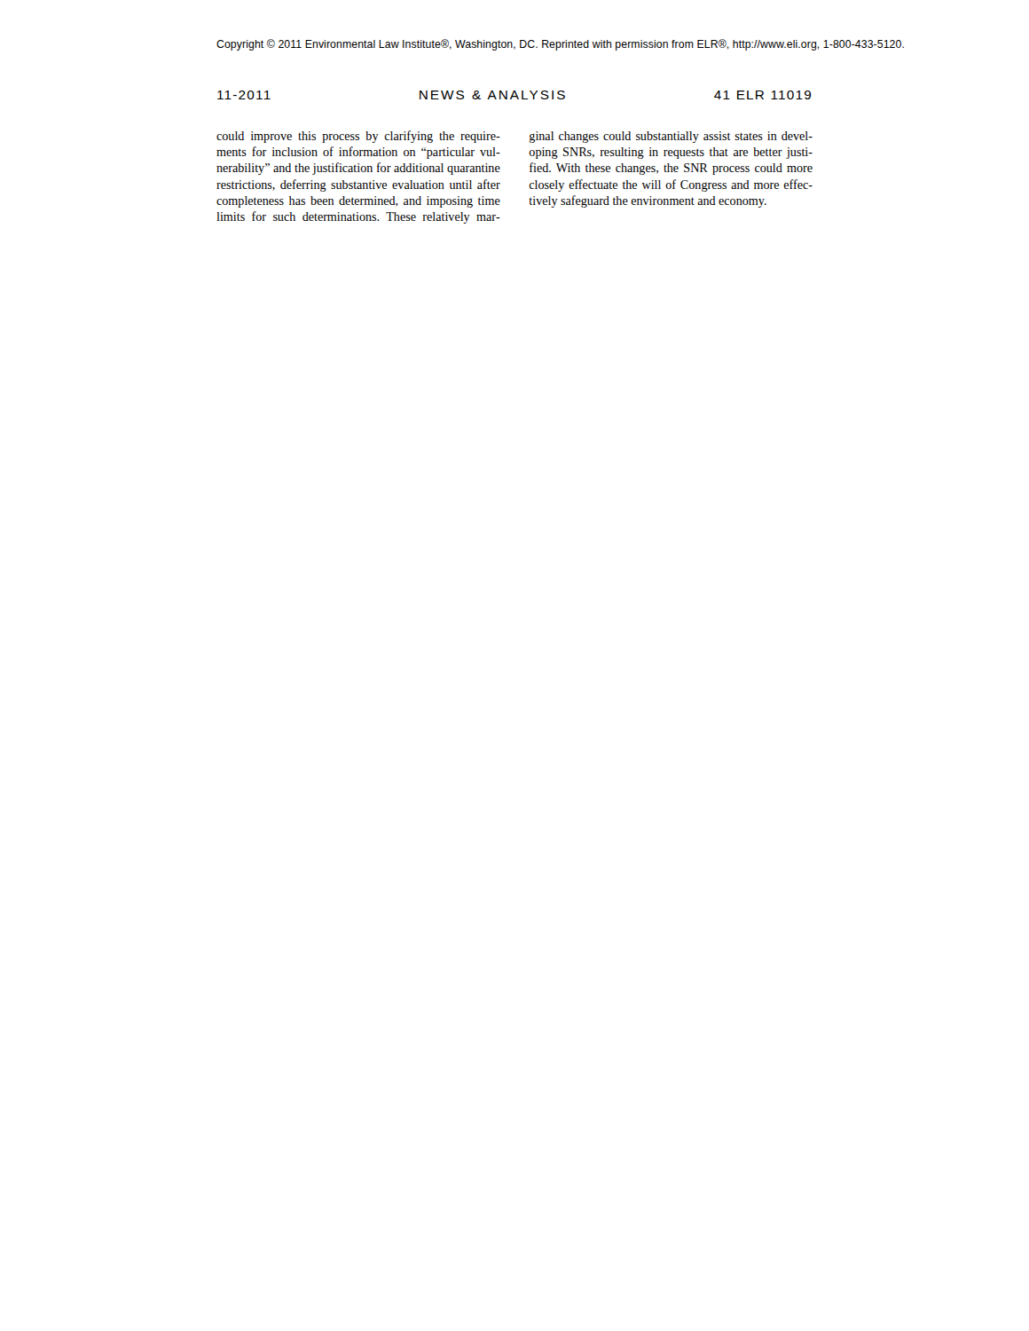Copyright © 2011 Environmental Law Institute®, Washington, DC. Reprinted with permission from ELR®, http://www.eli.org, 1-800-433-5120.
11-2011 NEWS & ANALYSIS 41 ELR 11019
could improve this process by clarifying the requirements for inclusion of information on “particular vulnerability” and the justification for additional quarantine restrictions, deferring substantive evaluation until after completeness has been determined, and imposing time limits for such determinations. These relatively marginal changes could substantially assist states in developing SNRs, resulting in requests that are better justified. With these changes, the SNR process could more closely effectuate the will of Congress and more effectively safeguard the environment and economy.